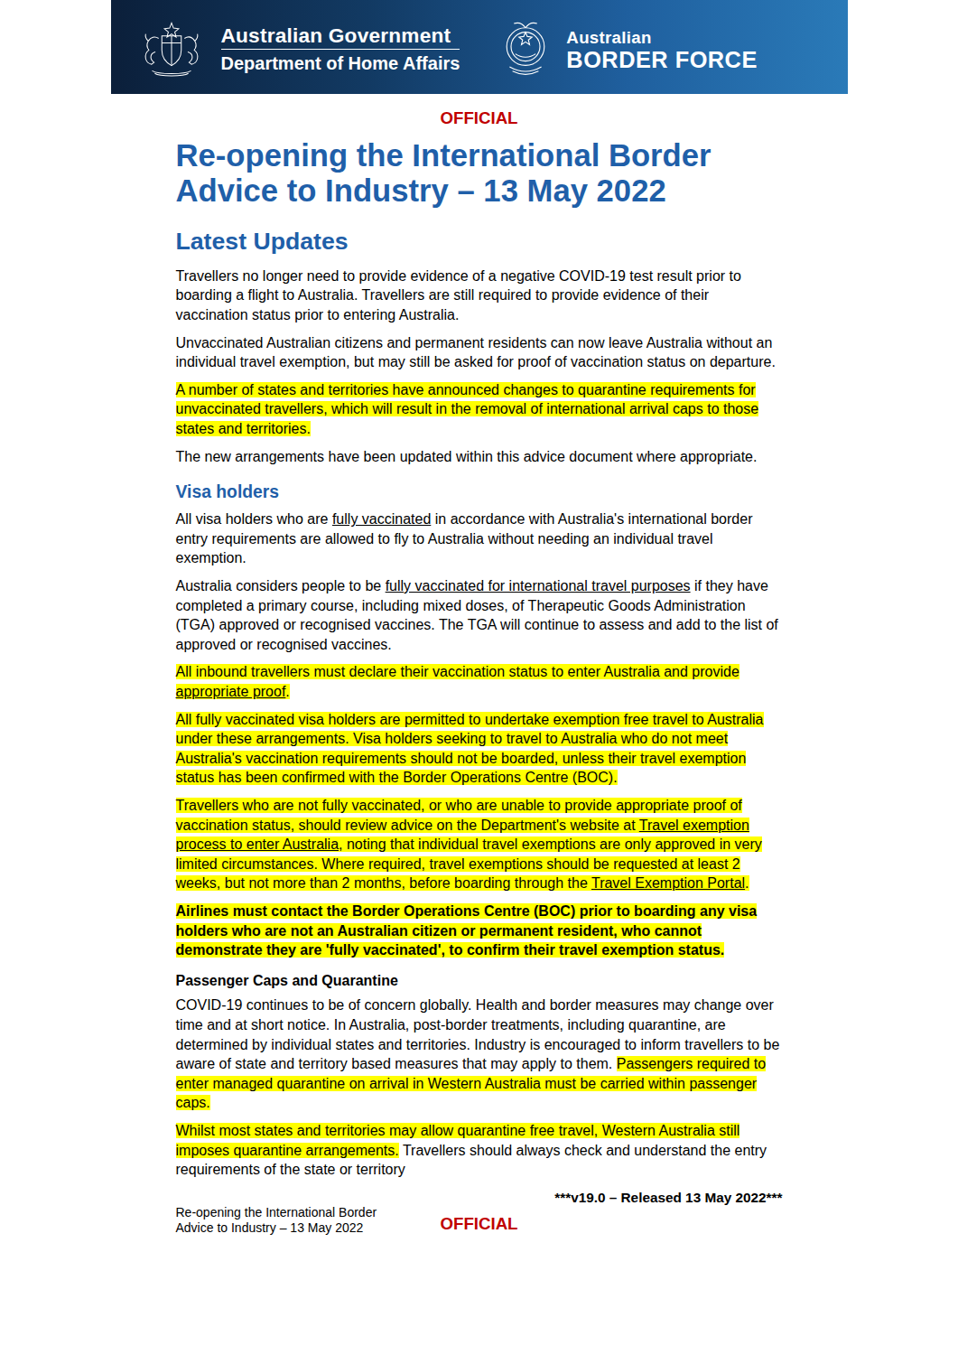Australian Government
Department of Home Affairs
Australian
BORDER FORCE
OFFICIAL
Re-opening the International Border
Advice to Industry – 13 May 2022
Latest Updates
Travellers no longer need to provide evidence of a negative COVID-19 test result prior to boarding a flight to Australia. Travellers are still required to provide evidence of their vaccination status prior to entering Australia.
Unvaccinated Australian citizens and permanent residents can now leave Australia without an individual travel exemption, but may still be asked for proof of vaccination status on departure.
A number of states and territories have announced changes to quarantine requirements for unvaccinated travellers, which will result in the removal of international arrival caps to those states and territories.
The new arrangements have been updated within this advice document where appropriate.
Visa holders
All visa holders who are fully vaccinated in accordance with Australia's international border entry requirements are allowed to fly to Australia without needing an individual travel exemption.
Australia considers people to be fully vaccinated for international travel purposes if they have completed a primary course, including mixed doses, of Therapeutic Goods Administration (TGA) approved or recognised vaccines. The TGA will continue to assess and add to the list of approved or recognised vaccines.
All inbound travellers must declare their vaccination status to enter Australia and provide appropriate proof.
All fully vaccinated visa holders are permitted to undertake exemption free travel to Australia under these arrangements. Visa holders seeking to travel to Australia who do not meet Australia's vaccination requirements should not be boarded, unless their travel exemption status has been confirmed with the Border Operations Centre (BOC).
Travellers who are not fully vaccinated, or who are unable to provide appropriate proof of vaccination status, should review advice on the Department's website at Travel exemption process to enter Australia, noting that individual travel exemptions are only approved in very limited circumstances. Where required, travel exemptions should be requested at least 2 weeks, but not more than 2 months, before boarding through the Travel Exemption Portal.
Airlines must contact the Border Operations Centre (BOC) prior to boarding any visa holders who are not an Australian citizen or permanent resident, who cannot demonstrate they are 'fully vaccinated', to confirm their travel exemption status.
Passenger Caps and Quarantine
COVID-19 continues to be of concern globally. Health and border measures may change over time and at short notice. In Australia, post-border treatments, including quarantine, are determined by individual states and territories. Industry is encouraged to inform travellers to be aware of state and territory based measures that may apply to them. Passengers required to enter managed quarantine on arrival in Western Australia must be carried within passenger caps.
Whilst most states and territories may allow quarantine free travel, Western Australia still imposes quarantine arrangements. Travellers should always check and understand the entry requirements of the state or territory
***v19.0 – Released 13 May 2022***
OFFICIAL
Re-opening the International Border
Advice to Industry – 13 May 2022